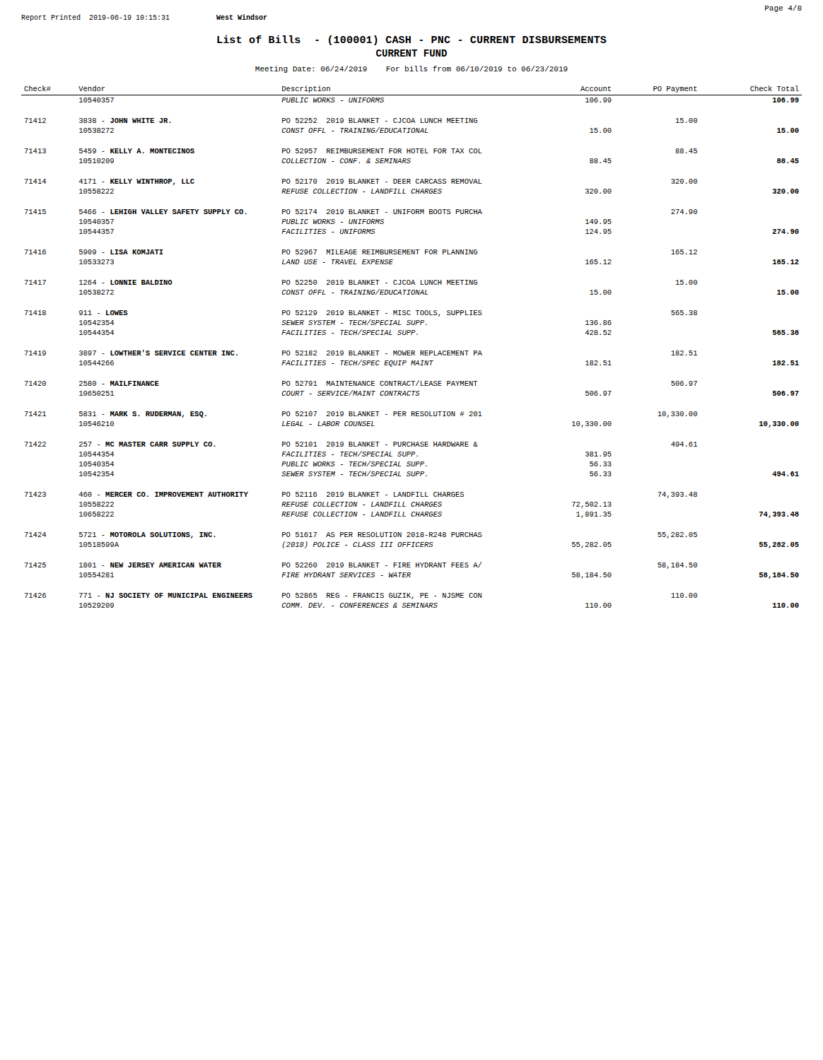Page 4/8
Report Printed 2019-06-19 10:15:31 West Windsor
List of Bills - (100001) CASH - PNC - CURRENT DISBURSEMENTS
CURRENT FUND
Meeting Date: 06/24/2019 For bills from 06/10/2019 to 06/23/2019
| Check# | Vendor | Description | Account | PO Payment | Check Total |
| --- | --- | --- | --- | --- | --- |
| | 10540357 | PUBLIC WORKS - UNIFORMS | 106.99 | | 106.99 |
| 71412 | 3838 - JOHN WHITE JR. | PO 52252 2019 BLANKET - CJCOA LUNCH MEETING | | 15.00 | |
| | 10538272 | CONST OFFL - TRAINING/EDUCATIONAL | 15.00 | | 15.00 |
| 71413 | 5459 - KELLY A. MONTECINOS | PO 52957 REIMBURSEMENT FOR HOTEL FOR TAX COL | | 88.45 | |
| | 10510209 | COLLECTION - CONF. & SEMINARS | 88.45 | | 88.45 |
| 71414 | 4171 - KELLY WINTHROP, LLC | PO 52170 2019 BLANKET - DEER CARCASS REMOVAL | | 320.00 | |
| | 10558222 | REFUSE COLLECTION - LANDFILL CHARGES | 320.00 | | 320.00 |
| 71415 | 5466 - LEHIGH VALLEY SAFETY SUPPLY CO. | PO 52174 2019 BLANKET - UNIFORM BOOTS PURCHA | | 274.90 | |
| | 10540357 | PUBLIC WORKS - UNIFORMS | 149.95 | | |
| | 10544357 | FACILITIES - UNIFORMS | 124.95 | | 274.90 |
| 71416 | 5909 - LISA KOMJATI | PO 52967 MILEAGE REIMBURSEMENT FOR PLANNING | | 165.12 | |
| | 10533273 | LAND USE - TRAVEL EXPENSE | 165.12 | | 165.12 |
| 71417 | 1264 - LONNIE BALDINO | PO 52250 2019 BLANKET - CJCOA LUNCH MEETING | | 15.00 | |
| | 10538272 | CONST OFFL - TRAINING/EDUCATIONAL | 15.00 | | 15.00 |
| 71418 | 911 - LOWES | PO 52129 2019 BLANKET - MISC TOOLS, SUPPLIES | | 565.38 | |
| | 10542354 | SEWER SYSTEM - TECH/SPECIAL SUPP. | 136.86 | | |
| | 10544354 | FACILITIES - TECH/SPECIAL SUPP. | 428.52 | | 565.38 |
| 71419 | 3897 - LOWTHER'S SERVICE CENTER INC. | PO 52182 2019 BLANKET - MOWER REPLACEMENT PA | | 182.51 | |
| | 10544266 | FACILITIES - TECH/SPEC EQUIP MAINT | 182.51 | | 182.51 |
| 71420 | 2580 - MAILFINANCE | PO 52791 MAINTENANCE CONTRACT/LEASE PAYMENT | | 506.97 | |
| | 10650251 | COURT - SERVICE/MAINT CONTRACTS | 506.97 | | 506.97 |
| 71421 | 5831 - MARK S. RUDERMAN, ESQ. | PO 52107 2019 BLANKET - PER RESOLUTION # 201 | | 10,330.00 | |
| | 10546210 | LEGAL - LABOR COUNSEL | 10,330.00 | | 10,330.00 |
| 71422 | 257 - MC MASTER CARR SUPPLY CO. | PO 52101 2019 BLANKET - PURCHASE HARDWARE & | | 494.61 | |
| | 10544354 | FACILITIES - TECH/SPECIAL SUPP. | 381.95 | | |
| | 10540354 | PUBLIC WORKS - TECH/SPECIAL SUPP. | 56.33 | | |
| | 10542354 | SEWER SYSTEM - TECH/SPECIAL SUPP. | 56.33 | | 494.61 |
| 71423 | 460 - MERCER CO. IMPROVEMENT AUTHORITY | PO 52116 2019 BLANKET - LANDFILL CHARGES | | 74,393.48 | |
| | 10558222 | REFUSE COLLECTION - LANDFILL CHARGES | 72,502.13 | | |
| | 10658222 | REFUSE COLLECTION - LANDFILL CHARGES | 1,891.35 | | 74,393.48 |
| 71424 | 5721 - MOTOROLA SOLUTIONS, INC. | PO 51617 AS PER RESOLUTION 2018-R248 PURCHAS | | 55,282.05 | |
| | 10518599A | (2018) POLICE - CLASS III OFFICERS | 55,282.05 | | 55,282.05 |
| 71425 | 1801 - NEW JERSEY AMERICAN WATER | PO 52260 2019 BLANKET - FIRE HYDRANT FEES A/ | | 58,184.50 | |
| | 10554281 | FIRE HYDRANT SERVICES - WATER | 58,184.50 | | 58,184.50 |
| 71426 | 771 - NJ SOCIETY OF MUNICIPAL ENGINEERS | PO 52865 REG - FRANCIS GUZIK, PE - NJSME CON | | 110.00 | |
| | 10529209 | COMM. DEV. - CONFERENCES & SEMINARS | 110.00 | | 110.00 |